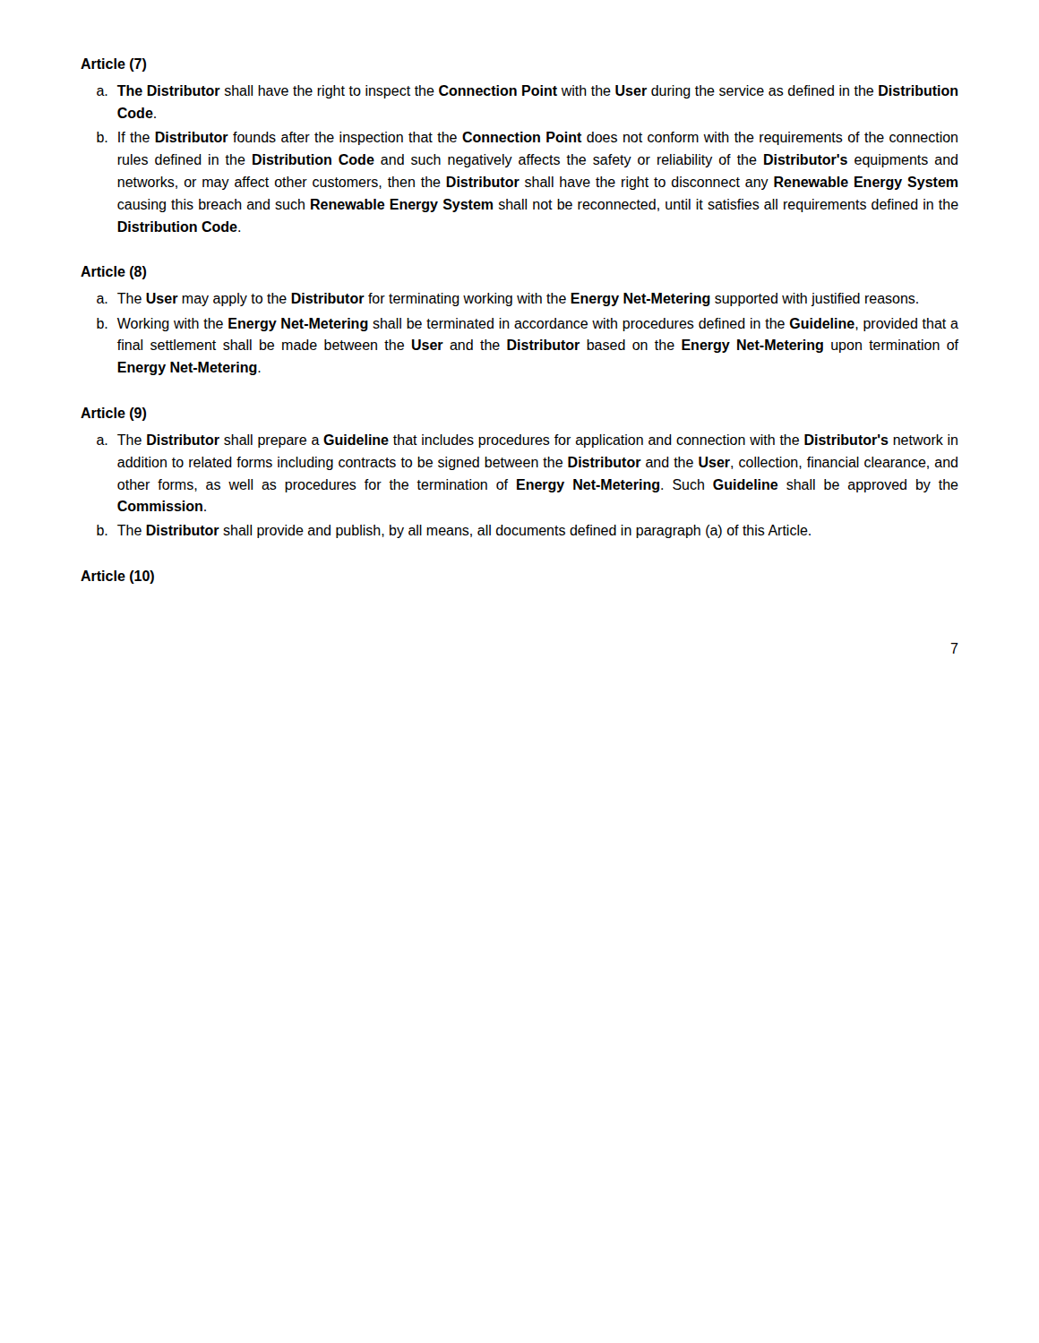Article (7)
The Distributor shall have the right to inspect the Connection Point with the User during the service as defined in the Distribution Code.
If the Distributor founds after the inspection that the Connection Point does not conform with the requirements of the connection rules defined in the Distribution Code and such negatively affects the safety or reliability of the Distributor's equipments and networks, or may affect other customers, then the Distributor shall have the right to disconnect any Renewable Energy System causing this breach and such Renewable Energy System shall not be reconnected, until it satisfies all requirements defined in the Distribution Code.
Article (8)
The User may apply to the Distributor for terminating working with the Energy Net-Metering supported with justified reasons.
Working with the Energy Net-Metering shall be terminated in accordance with procedures defined in the Guideline, provided that a final settlement shall be made between the User and the Distributor based on the Energy Net-Metering upon termination of Energy Net-Metering.
Article (9)
The Distributor shall prepare a Guideline that includes procedures for application and connection with the Distributor's network in addition to related forms including contracts to be signed between the Distributor and the User, collection, financial clearance, and other forms, as well as procedures for the termination of Energy Net-Metering. Such Guideline shall be approved by the Commission.
The Distributor shall provide and publish, by all means, all documents defined in paragraph (a) of this Article.
Article (10)
7